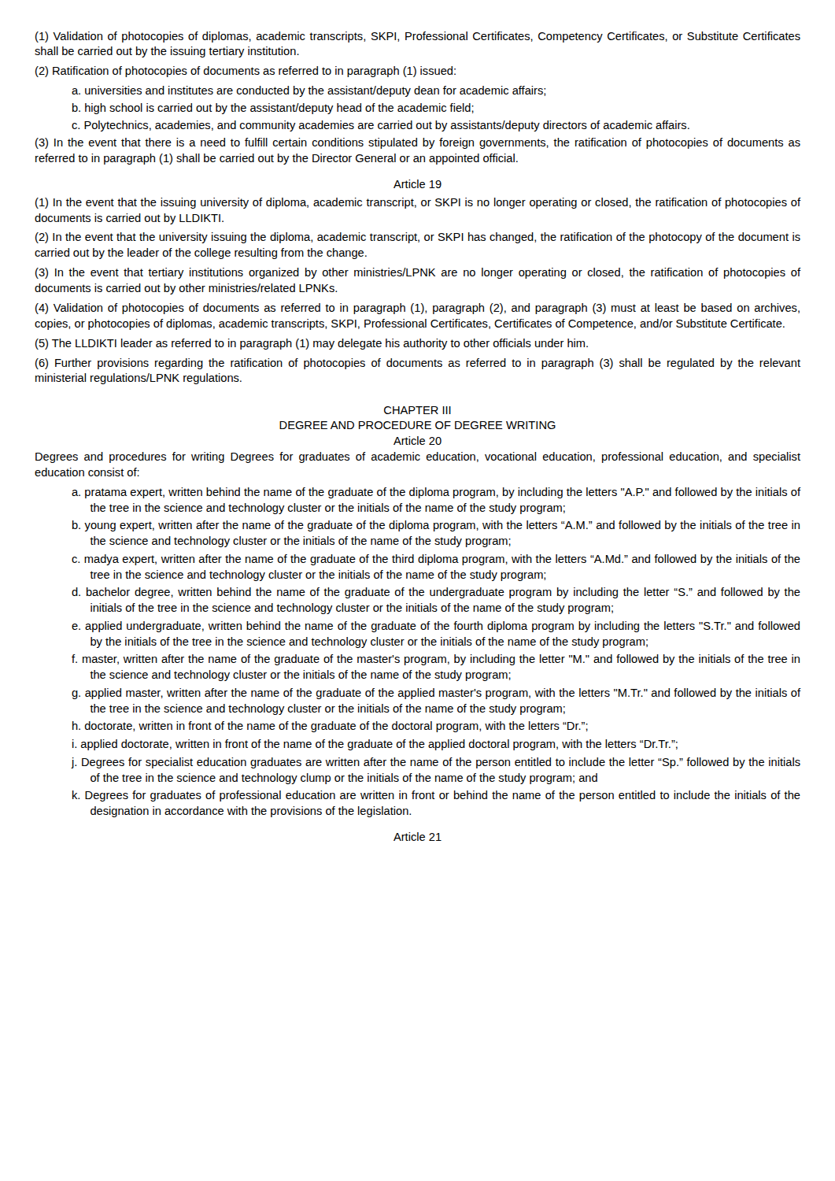(1) Validation of photocopies of diplomas, academic transcripts, SKPI, Professional Certificates, Competency Certificates, or Substitute Certificates shall be carried out by the issuing tertiary institution.
(2) Ratification of photocopies of documents as referred to in paragraph (1) issued:
a. universities and institutes are conducted by the assistant/deputy dean for academic affairs;
b. high school is carried out by the assistant/deputy head of the academic field;
c. Polytechnics, academies, and community academies are carried out by assistants/deputy directors of academic affairs.
(3) In the event that there is a need to fulfill certain conditions stipulated by foreign governments, the ratification of photocopies of documents as referred to in paragraph (1) shall be carried out by the Director General or an appointed official.
Article 19
(1) In the event that the issuing university of diploma, academic transcript, or SKPI is no longer operating or closed, the ratification of photocopies of documents is carried out by LLDIKTI.
(2) In the event that the university issuing the diploma, academic transcript, or SKPI has changed, the ratification of the photocopy of the document is carried out by the leader of the college resulting from the change.
(3) In the event that tertiary institutions organized by other ministries/LPNK are no longer operating or closed, the ratification of photocopies of documents is carried out by other ministries/related LPNKs.
(4) Validation of photocopies of documents as referred to in paragraph (1), paragraph (2), and paragraph (3) must at least be based on archives, copies, or photocopies of diplomas, academic transcripts, SKPI, Professional Certificates, Certificates of Competence, and/or Substitute Certificate.
(5) The LLDIKTI leader as referred to in paragraph (1) may delegate his authority to other officials under him.
(6) Further provisions regarding the ratification of photocopies of documents as referred to in paragraph (3) shall be regulated by the relevant ministerial regulations/LPNK regulations.
CHAPTER III
DEGREE AND PROCEDURE OF DEGREE WRITING
Article 20
Degrees and procedures for writing Degrees for graduates of academic education, vocational education, professional education, and specialist education consist of:
a. pratama expert, written behind the name of the graduate of the diploma program, by including the letters "A.P." and followed by the initials of the tree in the science and technology cluster or the initials of the name of the study program;
b. young expert, written after the name of the graduate of the diploma program, with the letters “A.M.” and followed by the initials of the tree in the science and technology cluster or the initials of the name of the study program;
c. madya expert, written after the name of the graduate of the third diploma program, with the letters “A.Md.” and followed by the initials of the tree in the science and technology cluster or the initials of the name of the study program;
d. bachelor degree, written behind the name of the graduate of the undergraduate program by including the letter “S.” and followed by the initials of the tree in the science and technology cluster or the initials of the name of the study program;
e. applied undergraduate, written behind the name of the graduate of the fourth diploma program by including the letters "S.Tr." and followed by the initials of the tree in the science and technology cluster or the initials of the name of the study program;
f. master, written after the name of the graduate of the master's program, by including the letter "M." and followed by the initials of the tree in the science and technology cluster or the initials of the name of the study program;
g. applied master, written after the name of the graduate of the applied master's program, with the letters "M.Tr." and followed by the initials of the tree in the science and technology cluster or the initials of the name of the study program;
h. doctorate, written in front of the name of the graduate of the doctoral program, with the letters “Dr.”;
i. applied doctorate, written in front of the name of the graduate of the applied doctoral program, with the letters “Dr.Tr.”;
j. Degrees for specialist education graduates are written after the name of the person entitled to include the letter “Sp.” followed by the initials of the tree in the science and technology clump or the initials of the name of the study program; and
k. Degrees for graduates of professional education are written in front or behind the name of the person entitled to include the initials of the designation in accordance with the provisions of the legislation.
Article 21